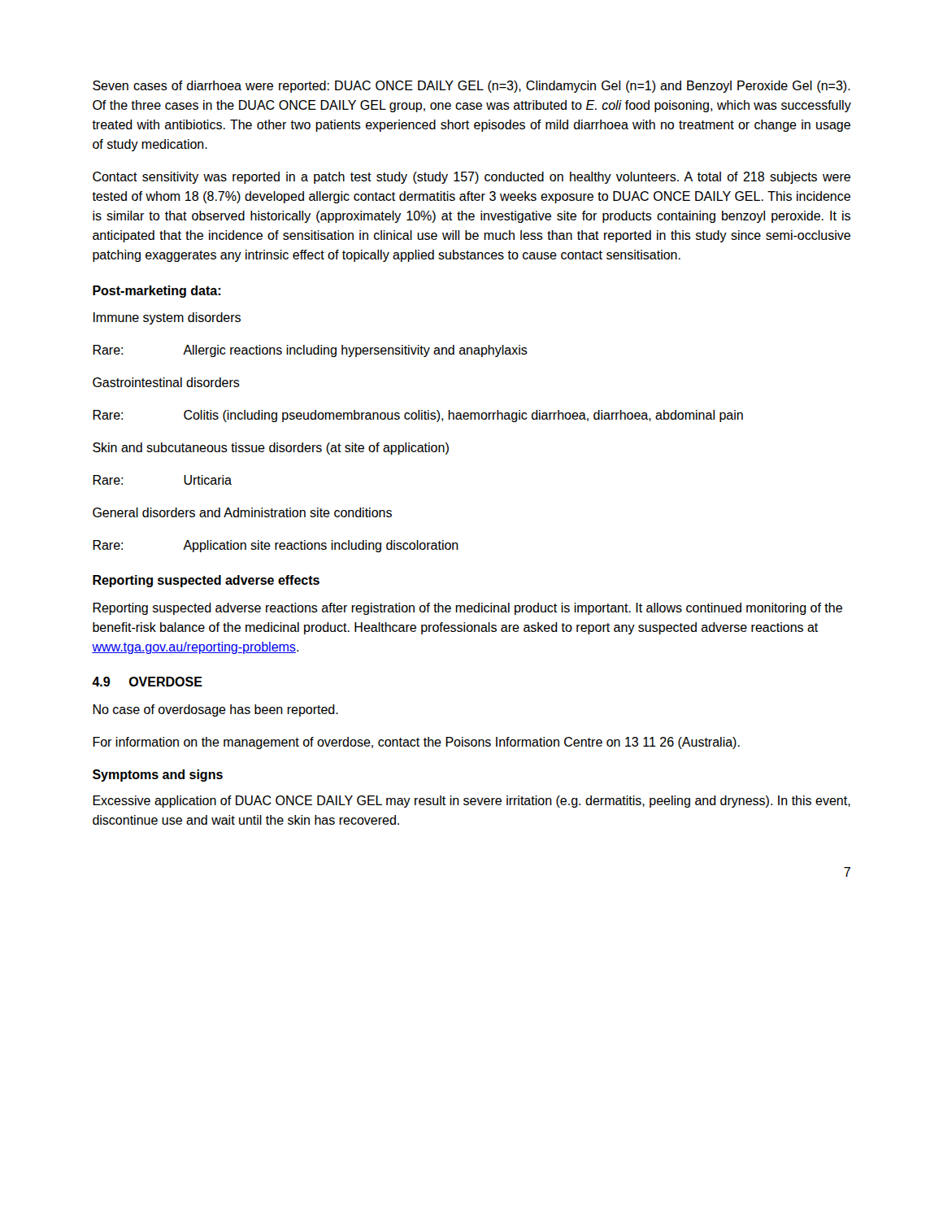Seven cases of diarrhoea were reported: DUAC ONCE DAILY GEL (n=3), Clindamycin Gel (n=1) and Benzoyl Peroxide Gel (n=3). Of the three cases in the DUAC ONCE DAILY GEL group, one case was attributed to E. coli food poisoning, which was successfully treated with antibiotics. The other two patients experienced short episodes of mild diarrhoea with no treatment or change in usage of study medication.
Contact sensitivity was reported in a patch test study (study 157) conducted on healthy volunteers. A total of 218 subjects were tested of whom 18 (8.7%) developed allergic contact dermatitis after 3 weeks exposure to DUAC ONCE DAILY GEL. This incidence is similar to that observed historically (approximately 10%) at the investigative site for products containing benzoyl peroxide. It is anticipated that the incidence of sensitisation in clinical use will be much less than that reported in this study since semi-occlusive patching exaggerates any intrinsic effect of topically applied substances to cause contact sensitisation.
Post-marketing data:
Immune system disorders
Rare:
Allergic reactions including hypersensitivity and anaphylaxis
Gastrointestinal disorders
Rare:
Colitis (including pseudomembranous colitis), haemorrhagic diarrhoea, diarrhoea, abdominal pain
Skin and subcutaneous tissue disorders (at site of application)
Rare:
Urticaria
General disorders and Administration site conditions
Rare:
Application site reactions including discoloration
Reporting suspected adverse effects
Reporting suspected adverse reactions after registration of the medicinal product is important. It allows continued monitoring of the benefit-risk balance of the medicinal product. Healthcare professionals are asked to report any suspected adverse reactions at www.tga.gov.au/reporting-problems.
4.9 OVERDOSE
No case of overdosage has been reported.
For information on the management of overdose, contact the Poisons Information Centre on 13 11 26 (Australia).
Symptoms and signs
Excessive application of DUAC ONCE DAILY GEL may result in severe irritation (e.g. dermatitis, peeling and dryness). In this event, discontinue use and wait until the skin has recovered.
7